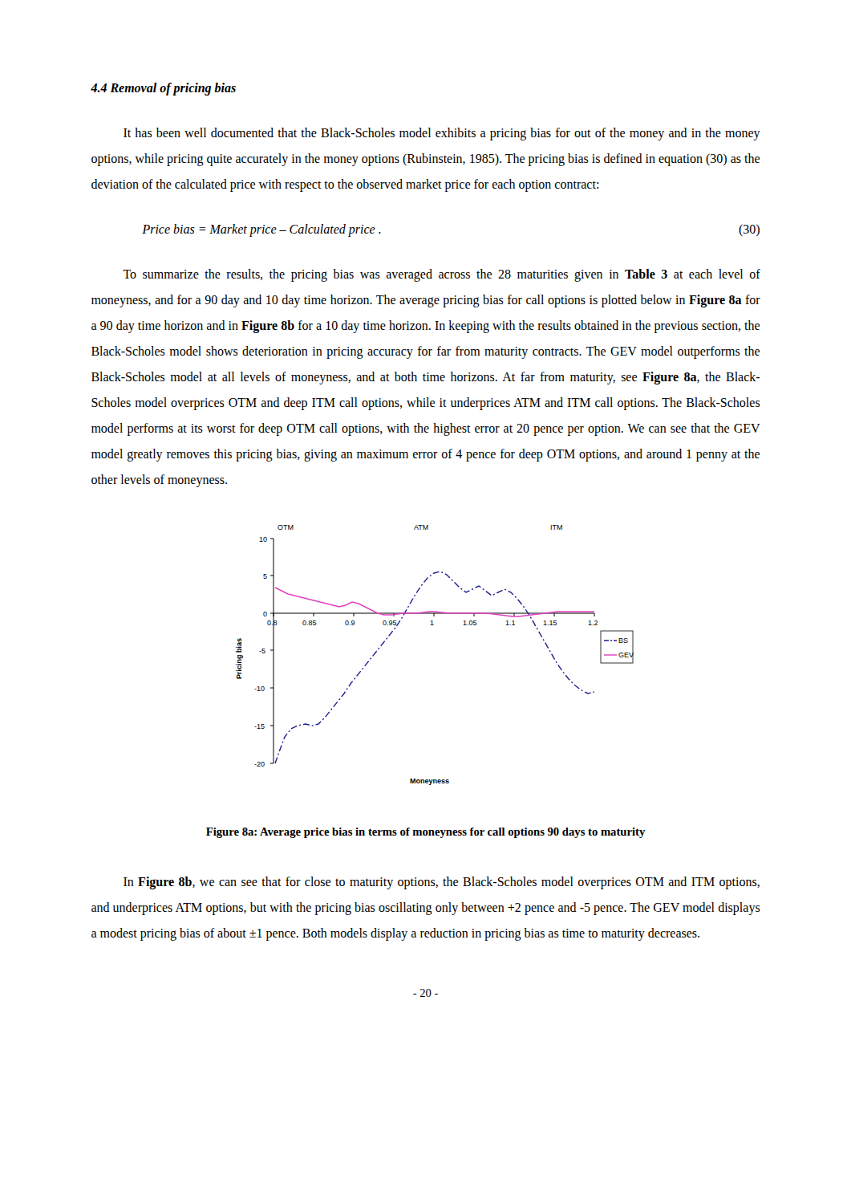4.4 Removal of pricing bias
It has been well documented that the Black-Scholes model exhibits a pricing bias for out of the money and in the money options, while pricing quite accurately in the money options (Rubinstein, 1985). The pricing bias is defined in equation (30) as the deviation of the calculated price with respect to the observed market price for each option contract:
Price bias = Market price – Calculated price . (30)
To summarize the results, the pricing bias was averaged across the 28 maturities given in Table 3 at each level of moneyness, and for a 90 day and 10 day time horizon. The average pricing bias for call options is plotted below in Figure 8a for a 90 day time horizon and in Figure 8b for a 10 day time horizon. In keeping with the results obtained in the previous section, the Black-Scholes model shows deterioration in pricing accuracy for far from maturity contracts. The GEV model outperforms the Black-Scholes model at all levels of moneyness, and at both time horizons. At far from maturity, see Figure 8a, the Black-Scholes model overprices OTM and deep ITM call options, while it underprices ATM and ITM call options. The Black-Scholes model performs at its worst for deep OTM call options, with the highest error at 20 pence per option. We can see that the GEV model greatly removes this pricing bias, giving an maximum error of 4 pence for deep OTM options, and around 1 penny at the other levels of moneyness.
OTM ATM ITM 10 5 0 -5 -10 -15 -20 Pricing bias 0.8 0.85 0.9 0.95 1 1.05 1.1 1.15 1.2 Moneyness BS GEV
Figure 8a: Average price bias in terms of moneyness for call options 90 days to maturity
In Figure 8b, we can see that for close to maturity options, the Black-Scholes model overprices OTM and ITM options, and underprices ATM options, but with the pricing bias oscillating only between +2 pence and -5 pence. The GEV model displays a modest pricing bias of about ±1 pence. Both models display a reduction in pricing bias as time to maturity decreases.
- 20 -